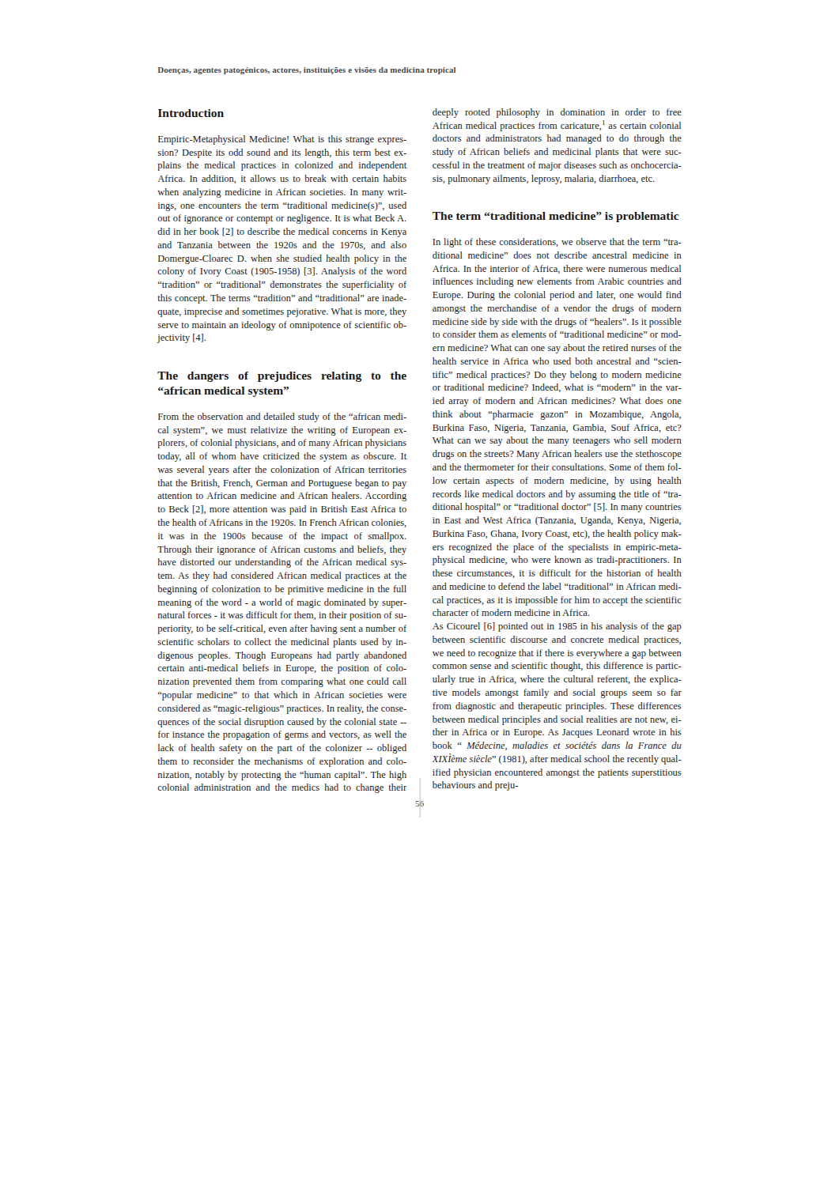Doenças, agentes patogénicos, actores, instituições e visões da medicina tropical
Introduction
Empiric-Metaphysical Medicine! What is this strange expression? Despite its odd sound and its length, this term best explains the medical practices in colonized and independent Africa. In addition, it allows us to break with certain habits when analyzing medicine in African societies. In many writings, one encounters the term “traditional medicine(s)”, used out of ignorance or contempt or negligence. It is what Beck A. did in her book [2] to describe the medical concerns in Kenya and Tanzania between the 1920s and the 1970s, and also Domergue-Cloarec D. when she studied health policy in the colony of Ivory Coast (1905-1958) [3]. Analysis of the word “tradition” or “traditional” demonstrates the superficiality of this concept. The terms “tradition” and “traditional” are inadequate, imprecise and sometimes pejorative. What is more, they serve to maintain an ideology of omnipotence of scientific objectivity [4].
The dangers of prejudices relating to the “african medical system”
From the observation and detailed study of the “african medical system”, we must relativize the writing of European explorers, of colonial physicians, and of many African physicians today, all of whom have criticized the system as obscure. It was several years after the colonization of African territories that the British, French, German and Portuguese began to pay attention to African medicine and African healers. According to Beck [2], more attention was paid in British East Africa to the health of Africans in the 1920s. In French African colonies, it was in the 1900s because of the impact of smallpox. Through their ignorance of African customs and beliefs, they have distorted our understanding of the African medical system. As they had considered African medical practices at the beginning of colonization to be primitive medicine in the full meaning of the word - a world of magic dominated by supernatural forces - it was difficult for them, in their position of superiority, to be self-critical, even after having sent a number of scientific scholars to collect the medicinal plants used by indigenous peoples. Though Europeans had partly abandoned certain anti-medical beliefs in Europe, the position of colonization prevented them from comparing what one could call “popular medicine” to that which in African societies were considered as “magic-religious” practices. In reality, the consequences of the social disruption caused by the colonial state -- for instance the propagation of germs and vectors, as well the lack of health safety on the part of the colonizer -- obliged them to reconsider the mechanisms of exploration and colonization, notably by protecting the “human capital”. The high colonial administration and the medics had to change their deeply rooted philosophy in domination in order to free African medical practices from caricature,1 as certain colonial doctors and administrators had managed to do through the study of African beliefs and medicinal plants that were successful in the treatment of major diseases such as onchocerciasis, pulmonary ailments, leprosy, malaria, diarrhoea, etc.
The term “traditional medicine” is problematic
In light of these considerations, we observe that the term “traditional medicine” does not describe ancestral medicine in Africa. In the interior of Africa, there were numerous medical influences including new elements from Arabic countries and Europe. During the colonial period and later, one would find amongst the merchandise of a vendor the drugs of modern medicine side by side with the drugs of “healers”. Is it possible to consider them as elements of “traditional medicine” or modern medicine? What can one say about the retired nurses of the health service in Africa who used both ancestral and “scientific” medical practices? Do they belong to modern medicine or traditional medicine? Indeed, what is “modern” in the varied array of modern and African medicines? What does one think about “pharmacie gazon” in Mozambique, Angola, Burkina Faso, Nigeria, Tanzania, Gambia, Souf Africa, etc? What can we say about the many teenagers who sell modern drugs on the streets? Many African healers use the stethoscope and the thermometer for their consultations. Some of them follow certain aspects of modern medicine, by using health records like medical doctors and by assuming the title of “traditional hospital” or “traditional doctor” [5]. In many countries in East and West Africa (Tanzania, Uganda, Kenya, Nigeria, Burkina Faso, Ghana, Ivory Coast, etc), the health policy makers recognized the place of the specialists in empiric-metaphysical medicine, who were known as tradi-practitioners. In these circumstances, it is difficult for the historian of health and medicine to defend the label “traditional” in African medical practices, as it is impossible for him to accept the scientific character of modern medicine in Africa.
As Cicourel [6] pointed out in 1985 in his analysis of the gap between scientific discourse and concrete medical practices, we need to recognize that if there is everywhere a gap between common sense and scientific thought, this difference is particularly true in Africa, where the cultural referent, the explicative models amongst family and social groups seem so far from diagnostic and therapeutic principles. These differences between medical principles and social realities are not new, either in Africa or in Europe. As Jacques Leonard wrote in his book “ Médecine, maladies et sociétés dans la France du XIXÌème siècle” (1981), after medical school the recently qualified physician encountered amongst the patients superstitious behaviours and preju-
56